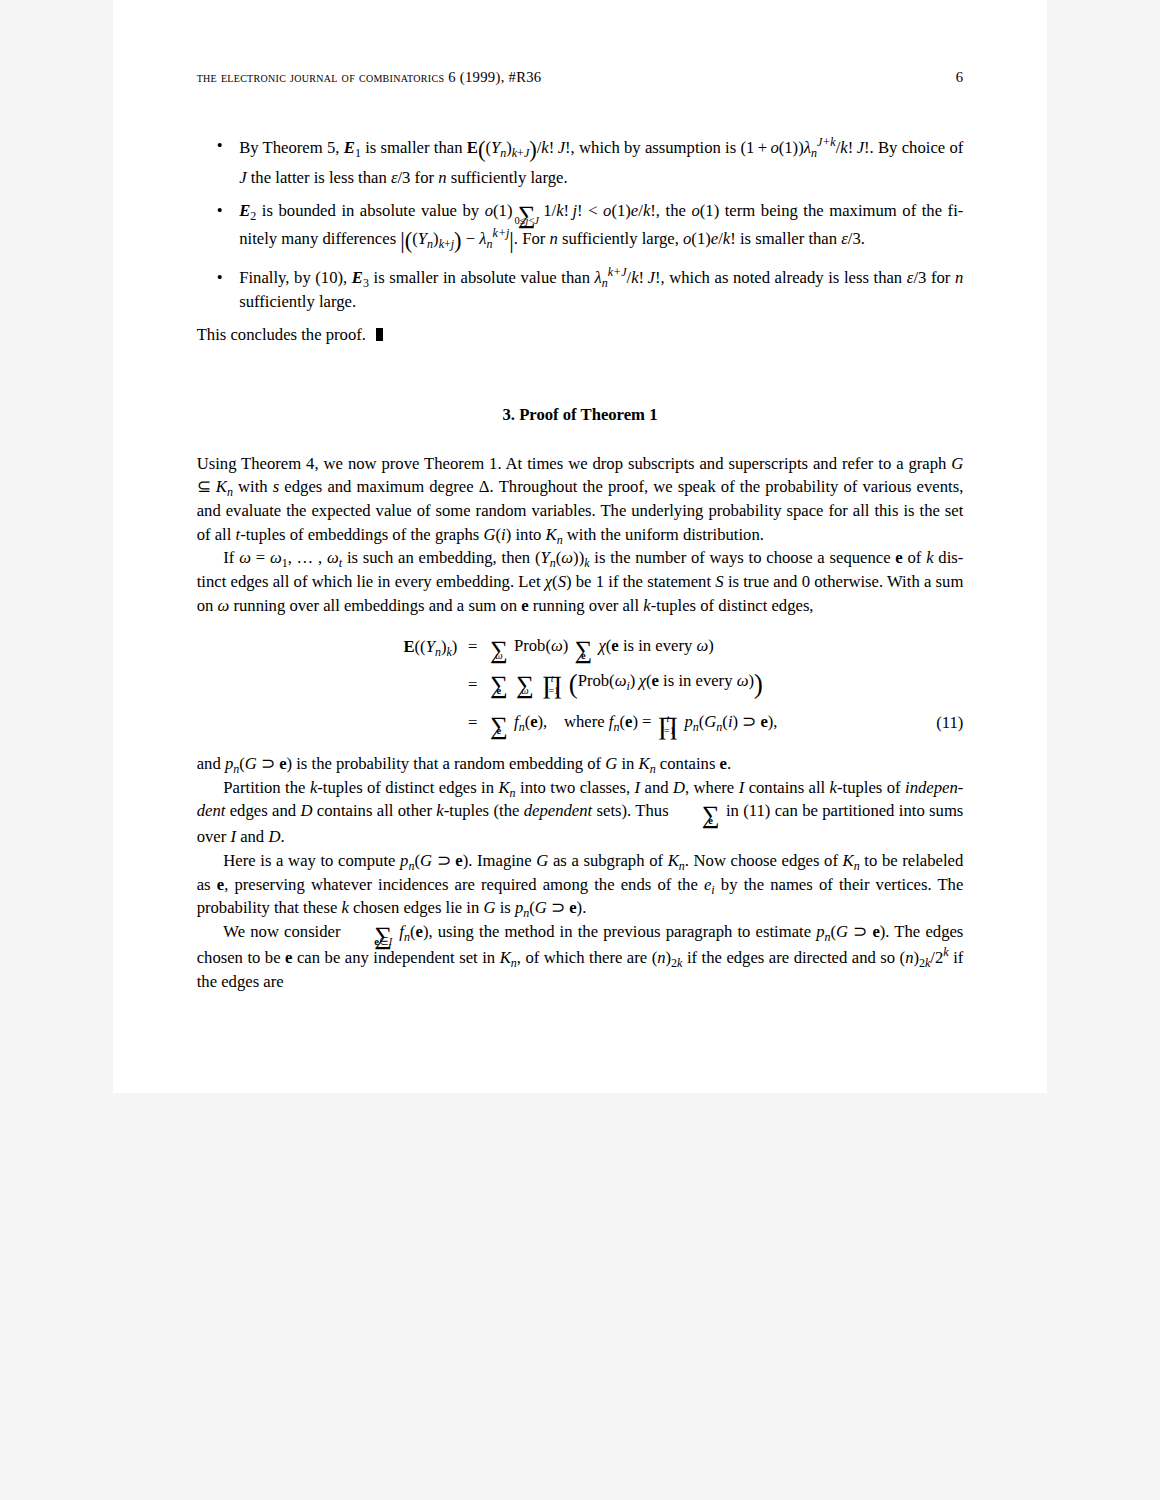the electronic journal of combinatorics 6 (1999), #R36 6
By Theorem 5, E1 is smaller than E((Yn)k+J)/k! J!, which by assumption is (1 + o(1))λnJ+k/k! J!. By choice of J the latter is less than ε/3 for n sufficiently large.
E2 is bounded in absolute value by o(1) ∑0≤j<J 1/k! j! < o(1)e/k!, the o(1) term being the maximum of the finitely many differences |((Yn)k+j) − λnk+j|. For n sufficiently large, o(1)e/k! is smaller than ε/3.
Finally, by (10), E3 is smaller in absolute value than λnk+J/k! J!, which as noted already is less than ε/3 for n sufficiently large.
This concludes the proof.
3. Proof of Theorem 1
Using Theorem 4, we now prove Theorem 1. At times we drop subscripts and superscripts and refer to a graph G ⊆ Kn with s edges and maximum degree Δ. Throughout the proof, we speak of the probability of various events, and evaluate the expected value of some random variables. The underlying probability space for all this is the set of all t-tuples of embeddings of the graphs G(i) into Kn with the uniform distribution.
If ω = ω1, … , ωt is such an embedding, then (Yn(ω))k is the number of ways to choose a sequence e of k distinct edges all of which lie in every embedding. Let χ(S) be 1 if the statement S is true and 0 otherwise. With a sum on ω running over all embeddings and a sum on e running over all k-tuples of distinct edges,
| E (( Y n ) k ) | = | ∑ ω Prob( ω ) ∑ e χ ( e is in every ω ) | |
| | = | ∑ e ∑ ω ∏ t i =1 ( Prob( ω i ) χ ( e is in every ω ) ) | |
| | = | ∑ e f n ( e ), where f n ( e ) = ∏ t i =1 p n ( G n ( i ) ⊃ e ), | (11) |
and pn(G ⊃ e) is the probability that a random embedding of G in Kn contains e.
Partition the k-tuples of distinct edges in Kn into two classes, I and D, where I contains all k-tuples of independent edges and D contains all other k-tuples (the dependent sets). Thus ∑e in (11) can be partitioned into sums over I and D.
Here is a way to compute pn(G ⊃ e). Imagine G as a subgraph of Kn. Now choose edges of Kn to be relabeled as e, preserving whatever incidences are required among the ends of the ei by the names of their vertices. The probability that these k chosen edges lie in G is pn(G ⊃ e).
We now consider ∑e∈I fn(e), using the method in the previous paragraph to estimate pn(G ⊃ e). The edges chosen to be e can be any independent set in Kn, of which there are (n)2k if the edges are directed and so (n)2k/2k if the edges are